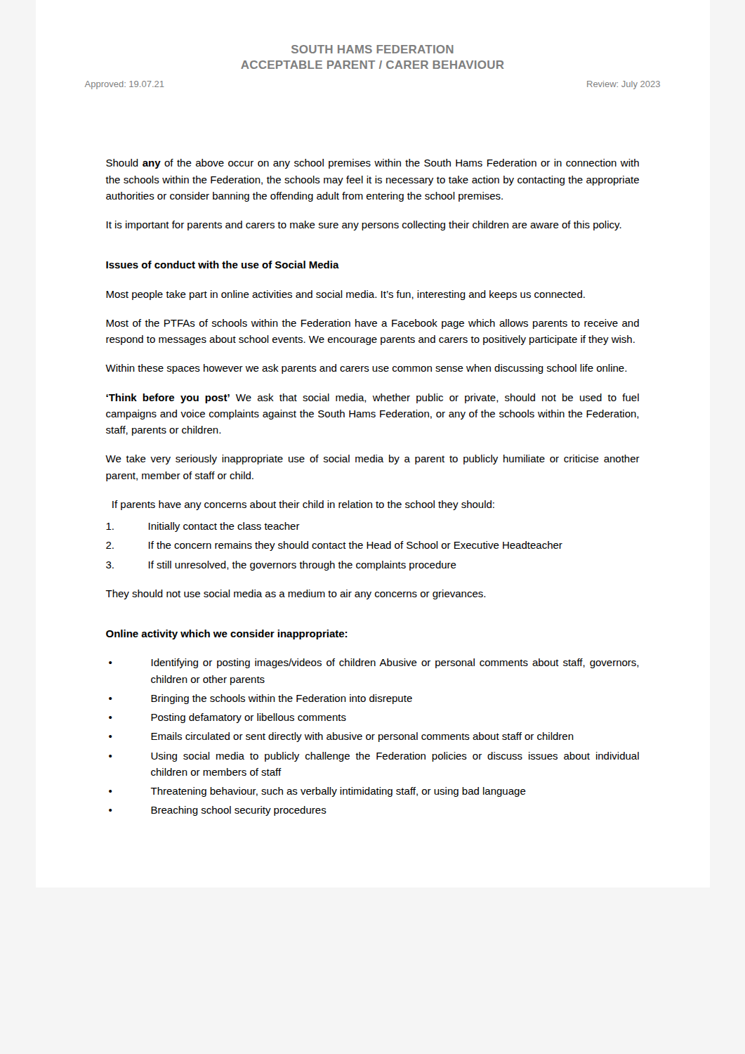SOUTH HAMS FEDERATION
ACCEPTABLE PARENT / CARER BEHAVIOUR
Approved: 19.07.21 Review: July 2023
Should any of the above occur on any school premises within the South Hams Federation or in connection with the schools within the Federation, the schools may feel it is necessary to take action by contacting the appropriate authorities or consider banning the offending adult from entering the school premises.
It is important for parents and carers to make sure any persons collecting their children are aware of this policy.
Issues of conduct with the use of Social Media
Most people take part in online activities and social media. It’s fun, interesting and keeps us connected.
Most of the PTFAs of schools within the Federation have a Facebook page which allows parents to receive and respond to messages about school events. We encourage parents and carers to positively participate if they wish.
Within these spaces however we ask parents and carers use common sense when discussing school life online.
‘Think before you post’ We ask that social media, whether public or private, should not be used to fuel campaigns and voice complaints against the South Hams Federation, or any of the schools within the Federation, staff, parents or children.
We take very seriously inappropriate use of social media by a parent to publicly humiliate or criticise another parent, member of staff or child.
If parents have any concerns about their child in relation to the school they should:
1. Initially contact the class teacher
2. If the concern remains they should contact the Head of School or Executive Headteacher
3. If still unresolved, the governors through the complaints procedure
They should not use social media as a medium to air any concerns or grievances.
Online activity which we consider inappropriate:
•Identifying or posting images/videos of children Abusive or personal comments about staff, governors, children or other parents
•Bringing the schools within the Federation into disrepute
•Posting defamatory or libellous comments
•Emails circulated or sent directly with abusive or personal comments about staff or children
•Using social media to publicly challenge the Federation policies or discuss issues about individual children or members of staff
•Threatening behaviour, such as verbally intimidating staff, or using bad language
•Breaching school security procedures